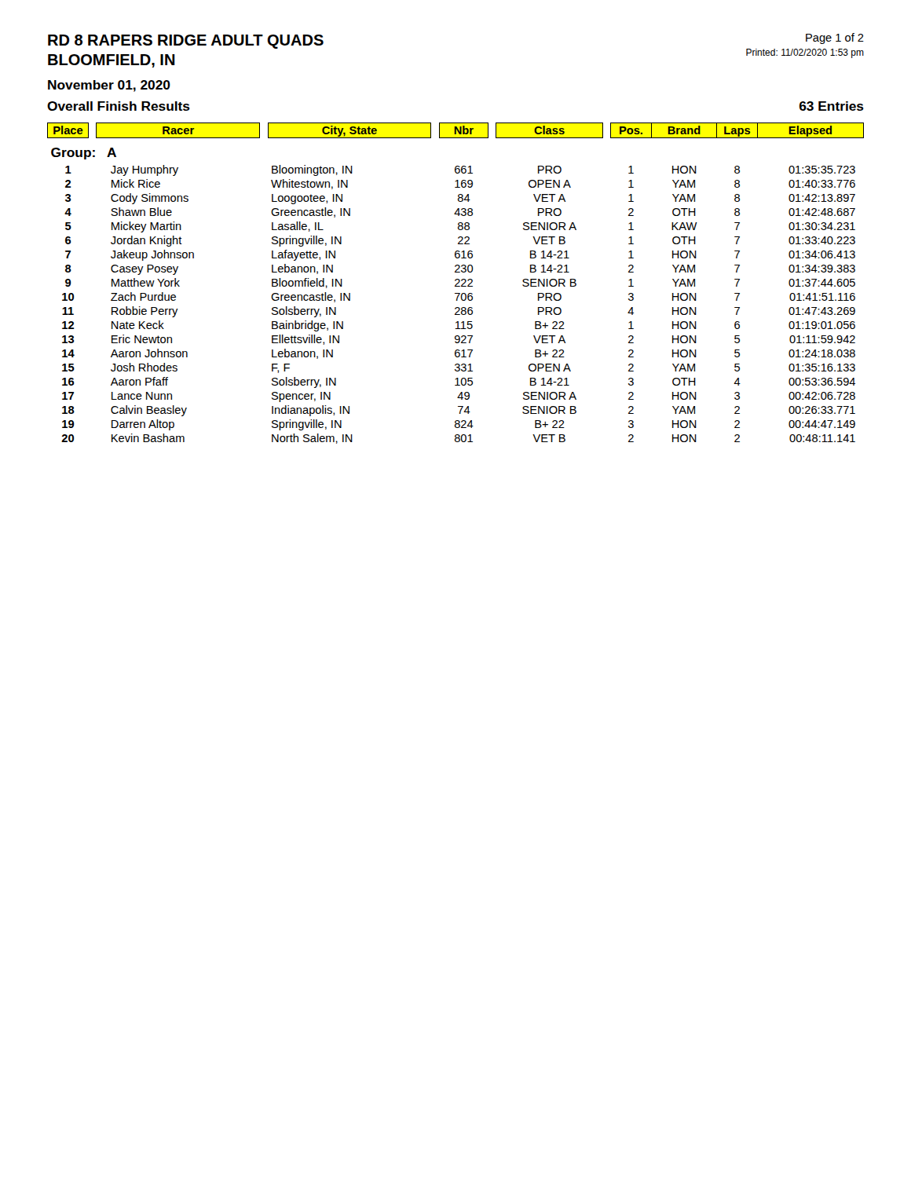Page 1 of 2
Printed: 11/02/2020 1:53 pm
RD 8 RAPERS RIDGE ADULT QUADS
BLOOMFIELD, IN
November 01, 2020
Overall Finish Results 63 Entries
| Place | | Racer | | City, State | | Nbr | | Class | | Pos. | Brand | Laps | Elapsed |
| --- | --- | --- | --- | --- | --- | --- | --- | --- | --- | --- | --- | --- | --- |
| Group: A |
| 1 | | Jay Humphry | | Bloomington, IN | | 661 | | PRO | | 1 | HON | 8 | 01:35:35.723 |
| 2 | | Mick Rice | | Whitestown, IN | | 169 | | OPEN A | | 1 | YAM | 8 | 01:40:33.776 |
| 3 | | Cody Simmons | | Loogootee, IN | | 84 | | VET A | | 1 | YAM | 8 | 01:42:13.897 |
| 4 | | Shawn Blue | | Greencastle, IN | | 438 | | PRO | | 2 | OTH | 8 | 01:42:48.687 |
| 5 | | Mickey Martin | | Lasalle, IL | | 88 | | SENIOR A | | 1 | KAW | 7 | 01:30:34.231 |
| 6 | | Jordan Knight | | Springville, IN | | 22 | | VET B | | 1 | OTH | 7 | 01:33:40.223 |
| 7 | | Jakeup Johnson | | Lafayette, IN | | 616 | | B 14-21 | | 1 | HON | 7 | 01:34:06.413 |
| 8 | | Casey Posey | | Lebanon, IN | | 230 | | B 14-21 | | 2 | YAM | 7 | 01:34:39.383 |
| 9 | | Matthew York | | Bloomfield, IN | | 222 | | SENIOR B | | 1 | YAM | 7 | 01:37:44.605 |
| 10 | | Zach Purdue | | Greencastle, IN | | 706 | | PRO | | 3 | HON | 7 | 01:41:51.116 |
| 11 | | Robbie Perry | | Solsberry, IN | | 286 | | PRO | | 4 | HON | 7 | 01:47:43.269 |
| 12 | | Nate Keck | | Bainbridge, IN | | 115 | | B+ 22 | | 1 | HON | 6 | 01:19:01.056 |
| 13 | | Eric Newton | | Ellettsville, IN | | 927 | | VET A | | 2 | HON | 5 | 01:11:59.942 |
| 14 | | Aaron Johnson | | Lebanon, IN | | 617 | | B+ 22 | | 2 | HON | 5 | 01:24:18.038 |
| 15 | | Josh Rhodes | | F, F | | 331 | | OPEN A | | 2 | YAM | 5 | 01:35:16.133 |
| 16 | | Aaron Pfaff | | Solsberry, IN | | 105 | | B 14-21 | | 3 | OTH | 4 | 00:53:36.594 |
| 17 | | Lance Nunn | | Spencer, IN | | 49 | | SENIOR A | | 2 | HON | 3 | 00:42:06.728 |
| 18 | | Calvin Beasley | | Indianapolis, IN | | 74 | | SENIOR B | | 2 | YAM | 2 | 00:26:33.771 |
| 19 | | Darren Altop | | Springville, IN | | 824 | | B+ 22 | | 3 | HON | 2 | 00:44:47.149 |
| 20 | | Kevin Basham | | North Salem, IN | | 801 | | VET B | | 2 | HON | 2 | 00:48:11.141 |